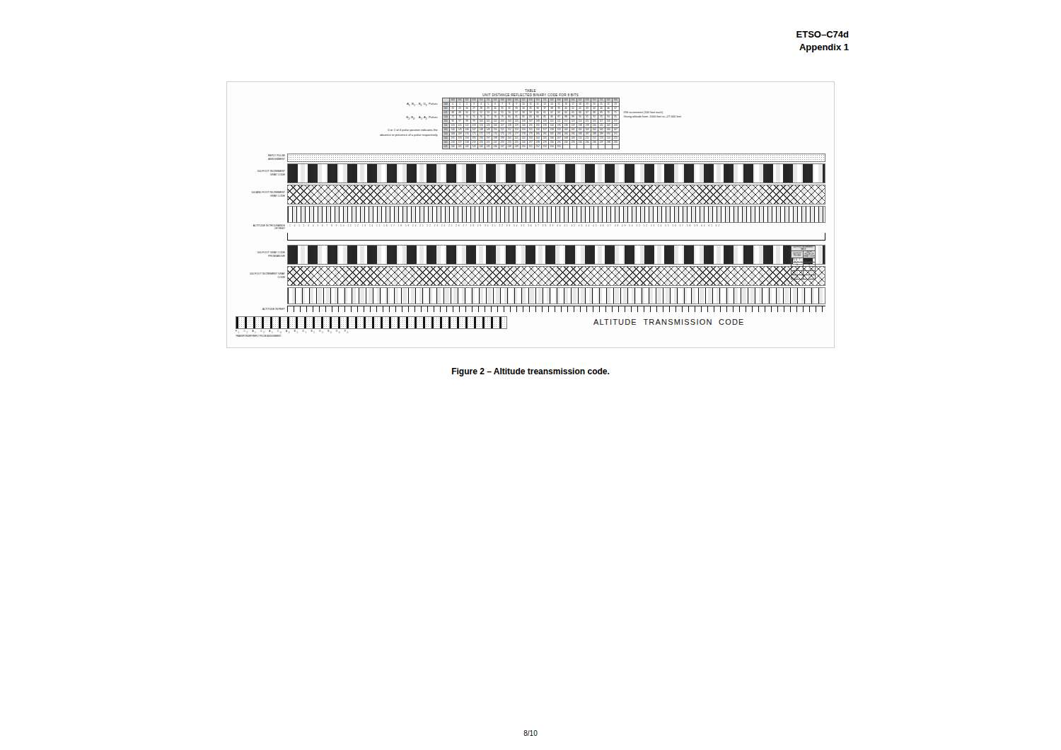ETSO–C74d
Appendix 1
A1 B1, - B2 D2 Pulses
B2, B4, A1, A2 Pulses
0 or 1 of 4 pulse position indicates the
absence or presence of a pulse respectively
TABLE
UNIT DISTANCE REFLECTED BINARY CODE FOR 8 BITS
| | 000 | 001 | 011 | 010 | 110 | 111 | 101 | 100 | 000 | 001 | 011 | 010 | 110 | 111 | 101 | 100 | 000 | 001 | 011 | 010 | 110 | 111 | 101 | 100 |
| --- | --- | --- | --- | --- | --- | --- | --- | --- | --- | --- | --- | --- | --- | --- | --- | --- | --- | --- | --- | --- | --- | --- | --- | --- |
| 000 | 0 | 1 | 2 | 3 | 4 | 5 | 6 | 7 | 8 | 9 | 10 | 11 | 12 | 13 | 14 | 15 | 16 | 17 | 18 | 19 | 20 | 21 | 22 | 23 |
| 001 | 24 | 25 | 26 | 27 | 28 | 29 | 30 | 31 | 32 | 33 | 34 | 35 | 36 | 37 | 38 | 39 | 40 | 41 | 42 | 43 | 44 | 45 | 46 | 47 |
| 011 | 48 | 49 | 50 | 51 | 52 | 53 | 54 | 55 | 56 | 57 | 58 | 59 | 60 | 61 | 62 | 63 | 64 | 65 | 66 | 67 | 68 | 69 | 70 | 71 |
| 010 | 72 | 73 | 74 | 75 | 76 | 77 | 78 | 79 | 80 | 81 | 82 | 83 | 84 | 85 | 86 | 87 | 88 | 89 | 90 | 91 | 92 | 93 | 94 | 95 |
| 110 | 96 | 97 | 98 | 99 | 100 | 101 | 102 | 103 | 104 | 105 | 106 | 107 | 108 | 109 | 110 | 111 | 112 | 113 | 114 | 115 | 116 | 117 | 118 | 119 |
| 111 | 120 | 121 | 122 | 123 | 124 | 125 | 126 | 127 | 128 | 129 | 130 | 131 | 132 | 133 | 134 | 135 | 136 | 137 | 138 | 139 | 140 | 141 | 142 | 143 |
| 101 | 144 | 145 | 146 | 147 | 148 | 149 | 150 | 151 | 152 | 153 | 154 | 155 | 156 | 157 | 158 | 159 | 160 | 161 | 162 | 163 | 164 | 165 | 166 | 167 |
| 100 | 168 | 169 | 170 | 171 | 172 | 173 | 174 | 175 | 176 | 177 | 178 | 179 | 180 | 181 | 182 | 183 | 184 | 185 | 186 | 187 | 188 | 189 | 190 | 191 |
| 000 | 192 | 193 | 194 | 195 | 196 | 197 | 198 | 199 | 200 | 201 | 202 | 203 | 204 | 205 | 206 | 207 | 208 | 209 | 210 | 211 | 212 | 213 | 214 | 215 |
| 001 | 216 | 217 | 218 | 219 | 220 | 221 | 222 | 223 | 224 | 225 | 226 | 227 | 228 | 229 | 230 | 231 | 232 | 233 | 234 | 235 | 236 | 237 | 238 | 239 |
| 011 | 240 | 241 | 242 | 243 | 244 | 245 | 246 | 247 | 248 | 249 | 250 | 251 | 252 | 253 | 254 | 255 | | | | | | | | |
256 increments (100 foot each)
Giving altitude from -1000 feet to +27,000 feet
REPLY PULSE
ASSIGNMENT
500 FOOT INCREMENT
GRAY CODE
100 AND FOOT INCREMENT
GRAY CODE
ALTITUDE IN THOUSANDS
OF FEET
-1 0 1 2 3 4 5 6 7 8 9 10 11 12 13 14 15 16 17 18 19 20 21 22 23 24 25 26 27 28 29 30 31 32 33 34 35 36 37 38 39 40 41 42 43 44 45 46 47 48 49 50 51 52 53 54 55 56 57 58 59 60 61 62
500 FOOT GRAY CODE
FROM ABOVE
100 FOOT INCREMENT GRAY
CODE
ALTITUDE IN FEET
| 100 FOOT INCREMENT TABLE |
| --- |
| 100 FOOT PULSES | 100 FT PULSE OF GRAY CODE |
| D 1 D 2 D 4 | 500 |
| 0 | 0 |
| 1 | 1 |
| 1 | 1 |
| 0 | 0 |
F1 C1 A1 C2 A2 C4 A4 B1 D1 B2 D2 B4 D4 F2
TRANSPONDER REPLY PULSE ASSIGNMENT
ALTITUDE TRANSMISSION CODE
Figure 2 – Altitude treansmission code.
8/10